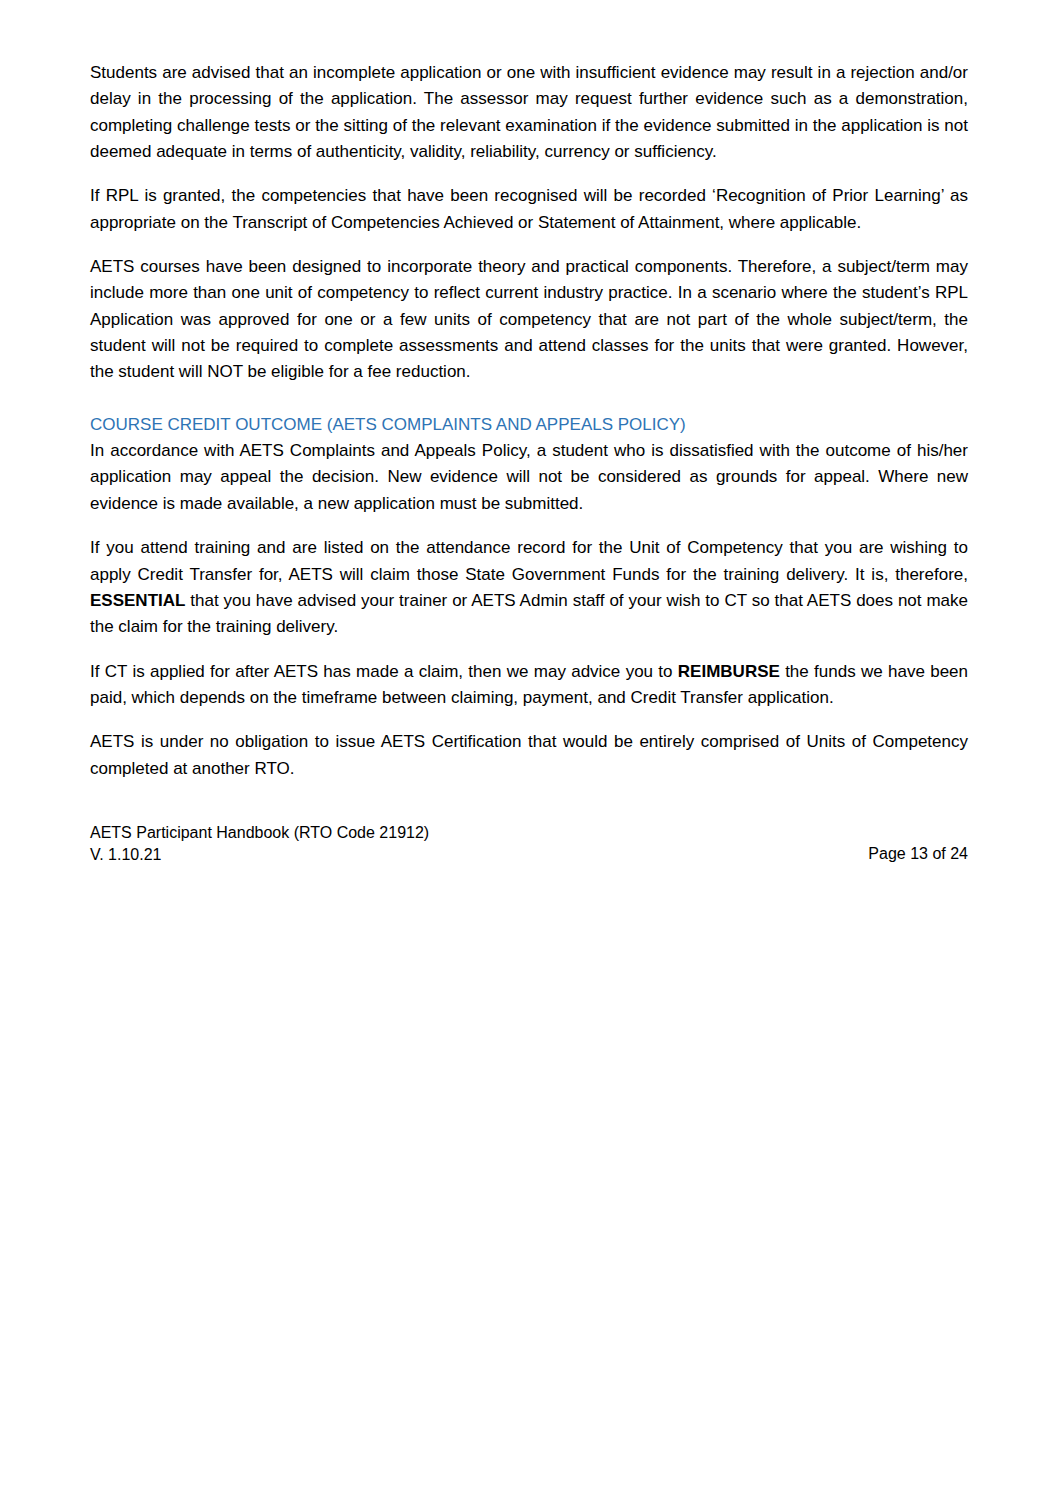Students are advised that an incomplete application or one with insufficient evidence may result in a rejection and/or delay in the processing of the application. The assessor may request further evidence such as a demonstration, completing challenge tests or the sitting of the relevant examination if the evidence submitted in the application is not deemed adequate in terms of authenticity, validity, reliability, currency or sufficiency.
If RPL is granted, the competencies that have been recognised will be recorded ‘Recognition of Prior Learning’ as appropriate on the Transcript of Competencies Achieved or Statement of Attainment, where applicable.
AETS courses have been designed to incorporate theory and practical components. Therefore, a subject/term may include more than one unit of competency to reflect current industry practice. In a scenario where the student’s RPL Application was approved for one or a few units of competency that are not part of the whole subject/term, the student will not be required to complete assessments and attend classes for the units that were granted. However, the student will NOT be eligible for a fee reduction.
Course Credit Outcome (AETS Complaints and Appeals Policy)
In accordance with AETS Complaints and Appeals Policy, a student who is dissatisfied with the outcome of his/her application may appeal the decision. New evidence will not be considered as grounds for appeal. Where new evidence is made available, a new application must be submitted.
If you attend training and are listed on the attendance record for the Unit of Competency that you are wishing to apply Credit Transfer for, AETS will claim those State Government Funds for the training delivery. It is, therefore, ESSENTIAL that you have advised your trainer or AETS Admin staff of your wish to CT so that AETS does not make the claim for the training delivery.
If CT is applied for after AETS has made a claim, then we may advice you to REIMBURSE the funds we have been paid, which depends on the timeframe between claiming, payment, and Credit Transfer application.
AETS is under no obligation to issue AETS Certification that would be entirely comprised of Units of Competency completed at another RTO.
AETS Participant Handbook (RTO Code 21912)
V. 1.10.21
Page 13 of 24